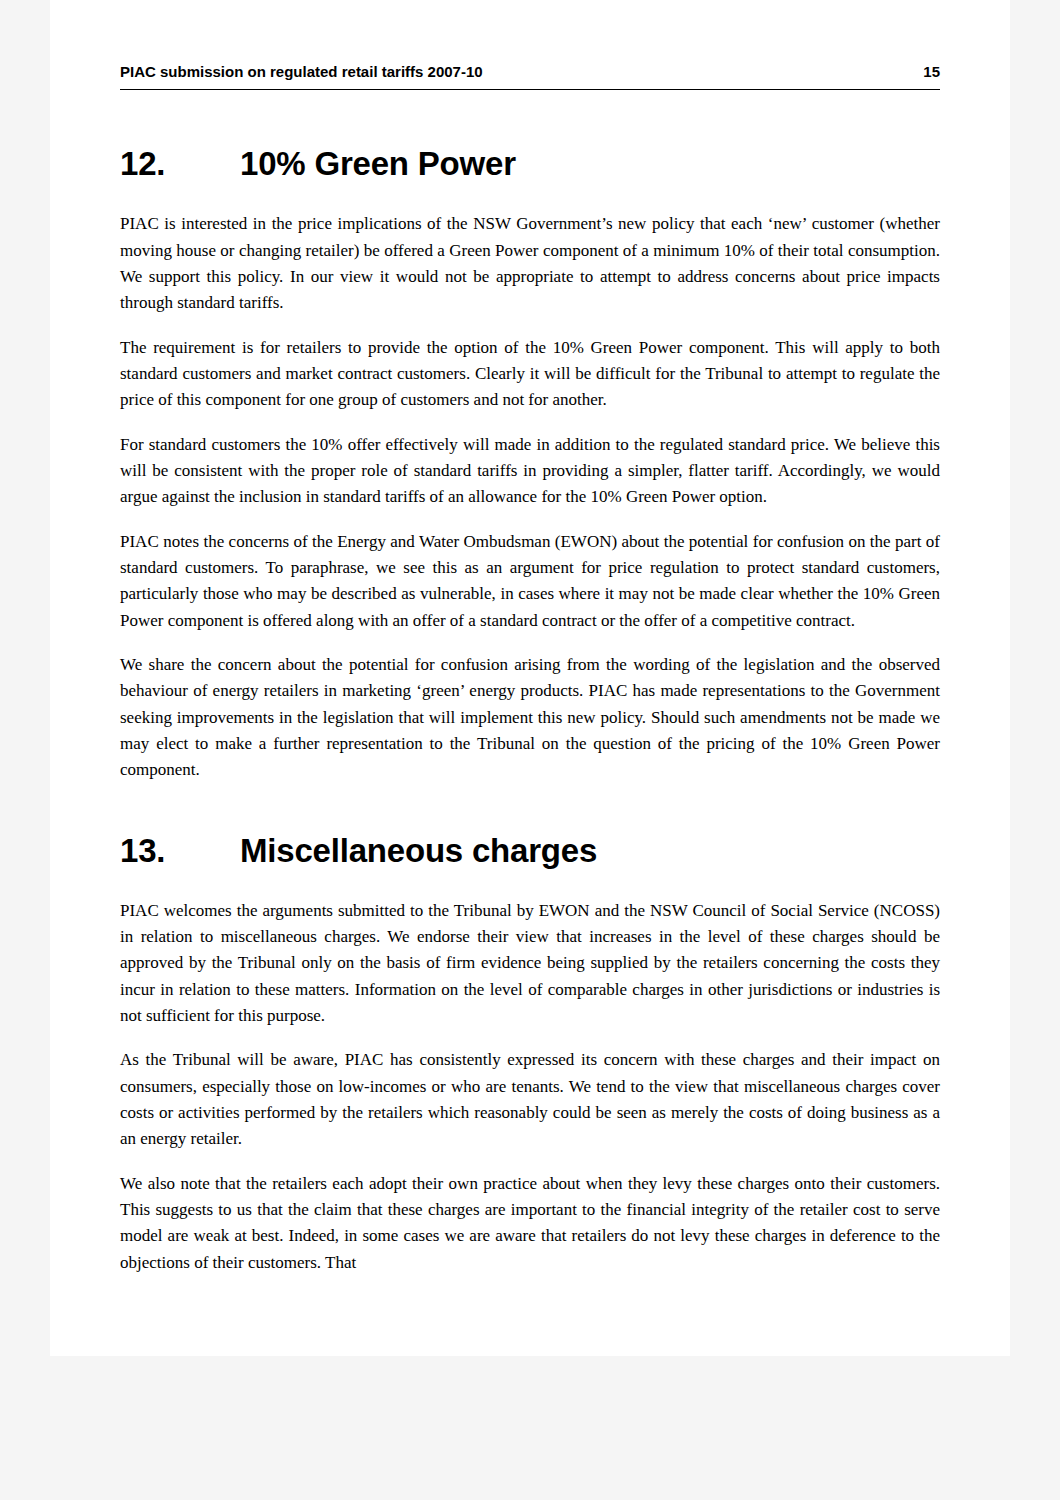PIAC submission on regulated retail tariffs 2007-10 15
12. 10% Green Power
PIAC is interested in the price implications of the NSW Government’s new policy that each ‘new’ customer (whether moving house or changing retailer) be offered a Green Power component of a minimum 10% of their total consumption. We support this policy. In our view it would not be appropriate to attempt to address concerns about price impacts through standard tariffs.
The requirement is for retailers to provide the option of the 10% Green Power component. This will apply to both standard customers and market contract customers. Clearly it will be difficult for the Tribunal to attempt to regulate the price of this component for one group of customers and not for another.
For standard customers the 10% offer effectively will made in addition to the regulated standard price. We believe this will be consistent with the proper role of standard tariffs in providing a simpler, flatter tariff. Accordingly, we would argue against the inclusion in standard tariffs of an allowance for the 10% Green Power option.
PIAC notes the concerns of the Energy and Water Ombudsman (EWON) about the potential for confusion on the part of standard customers. To paraphrase, we see this as an argument for price regulation to protect standard customers, particularly those who may be described as vulnerable, in cases where it may not be made clear whether the 10% Green Power component is offered along with an offer of a standard contract or the offer of a competitive contract.
We share the concern about the potential for confusion arising from the wording of the legislation and the observed behaviour of energy retailers in marketing ‘green’ energy products. PIAC has made representations to the Government seeking improvements in the legislation that will implement this new policy. Should such amendments not be made we may elect to make a further representation to the Tribunal on the question of the pricing of the 10% Green Power component.
13. Miscellaneous charges
PIAC welcomes the arguments submitted to the Tribunal by EWON and the NSW Council of Social Service (NCOSS) in relation to miscellaneous charges. We endorse their view that increases in the level of these charges should be approved by the Tribunal only on the basis of firm evidence being supplied by the retailers concerning the costs they incur in relation to these matters. Information on the level of comparable charges in other jurisdictions or industries is not sufficient for this purpose.
As the Tribunal will be aware, PIAC has consistently expressed its concern with these charges and their impact on consumers, especially those on low-incomes or who are tenants. We tend to the view that miscellaneous charges cover costs or activities performed by the retailers which reasonably could be seen as merely the costs of doing business as a an energy retailer.
We also note that the retailers each adopt their own practice about when they levy these charges onto their customers. This suggests to us that the claim that these charges are important to the financial integrity of the retailer cost to serve model are weak at best. Indeed, in some cases we are aware that retailers do not levy these charges in deference to the objections of their customers. That